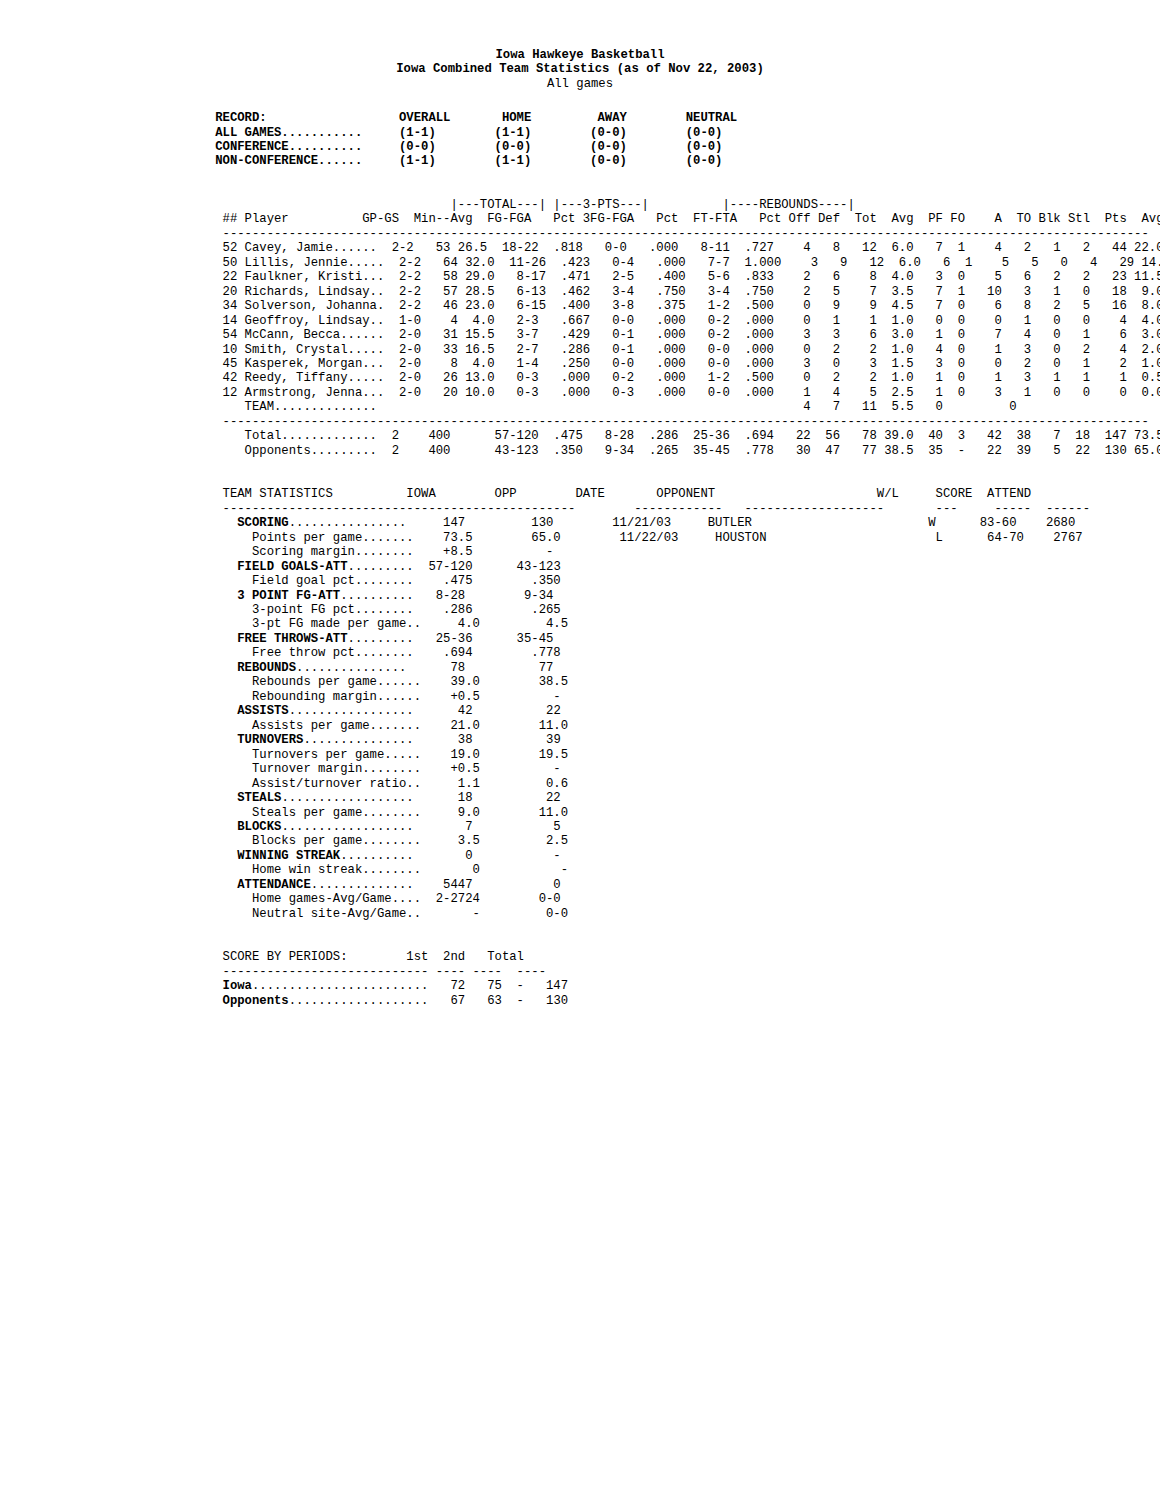Iowa Hawkeye Basketball
Iowa Combined Team Statistics (as of Nov 22, 2003)
All games
RECORD:                  OVERALL       HOME         AWAY        NEUTRAL
ALL GAMES...........     (1-1)        (1-1)        (0-0)        (0-0)
CONFERENCE..........     (0-0)        (0-0)        (0-0)        (0-0)
NON-CONFERENCE......     (1-1)        (1-1)        (0-0)        (0-0)


                                |---TOTAL---| |---3-PTS---|          |----REBOUNDS----|
 ## Player          GP-GS  Min--Avg  FG-FGA   Pct 3FG-FGA   Pct  FT-FTA   Pct Off Def  Tot  Avg  PF FO    A  TO Blk Stl  Pts  Avg
 ------------------------------------------------------------------------------------------------------------------------------
 52 Cavey, Jamie......  2-2   53 26.5  18-22  .818   0-0   .000   8-11  .727    4   8   12  6.0   7  1    4   2   1   2   44 22.0
 50 Lillis, Jennie.....  2-2   64 32.0  11-26  .423   0-4   .000   7-7  1.000    3   9   12  6.0   6  1    5   5   0   4   29 14.5
 22 Faulkner, Kristi...  2-2   58 29.0   8-17  .471   2-5   .400   5-6  .833    2   6    8  4.0   3  0    5   6   2   2   23 11.5
 20 Richards, Lindsay..  2-2   57 28.5   6-13  .462   3-4   .750   3-4  .750    2   5    7  3.5   7  1   10   3   1   0   18  9.0
 34 Solverson, Johanna.  2-2   46 23.0   6-15  .400   3-8   .375   1-2  .500    0   9    9  4.5   7  0    6   8   2   5   16  8.0
 14 Geoffroy, Lindsay..  1-0    4  4.0   2-3   .667   0-0   .000   0-2  .000    0   1    1  1.0   0  0    0   1   0   0    4  4.0
 54 McCann, Becca......  2-0   31 15.5   3-7   .429   0-1   .000   0-2  .000    3   3    6  3.0   1  0    7   4   0   1    6  3.0
 10 Smith, Crystal.....  2-0   33 16.5   2-7   .286   0-1   .000   0-0  .000    0   2    2  1.0   4  0    1   3   0   2    4  2.0
 45 Kasperek, Morgan...  2-0    8  4.0   1-4   .250   0-0   .000   0-0  .000    3   0    3  1.5   3  0    0   2   0   1    2  1.0
 42 Reedy, Tiffany.....  2-0   26 13.0   0-3   .000   0-2   .000   1-2  .500    0   2    2  1.0   1  0    1   3   1   1    1  0.5
 12 Armstrong, Jenna...  2-0   20 10.0   0-3   .000   0-3   .000   0-0  .000    1   4    5  2.5   1  0    3   1   0   0    0  0.0
    TEAM..............                                                          4   7   11  5.5   0         0
 ------------------------------------------------------------------------------------------------------------------------------
    Total.............  2    400      57-120  .475   8-28  .286  25-36  .694   22  56   78 39.0  40  3   42  38   7  18  147 73.5
    Opponents.........  2    400      43-123  .350   9-34  .265  35-45  .778   30  47   77 38.5  35  -   22  39   5  22  130 65.0


 TEAM STATISTICS          IOWA        OPP        DATE       OPPONENT                      W/L     SCORE  ATTEND
 ------------------------------------------------        ------------   -------------------       ---     -----  ------
   SCORING................     147         130        11/21/03     BUTLER                        W      83-60    2680
     Points per game.......    73.5        65.0        11/22/03     HOUSTON                       L      64-70    2767
     Scoring margin........    +8.5          -
   FIELD GOALS-ATT.........  57-120      43-123
     Field goal pct........    .475        .350
   3 POINT FG-ATT..........   8-28        9-34
     3-point FG pct........    .286        .265
     3-pt FG made per game..     4.0         4.5
   FREE THROWS-ATT.........   25-36      35-45
     Free throw pct........    .694        .778
   REBOUNDS...............      78          77
     Rebounds per game......    39.0        38.5
     Rebounding margin......    +0.5          -
   ASSISTS.................      42          22
     Assists per game.......    21.0        11.0
   TURNOVERS...............      38          39
     Turnovers per game.....    19.0        19.5
     Turnover margin........    +0.5          -
     Assist/turnover ratio..     1.1         0.6
   STEALS..................      18          22
     Steals per game........     9.0        11.0
   BLOCKS..................       7           5
     Blocks per game........     3.5         2.5
   WINNING STREAK..........       0           -
     Home win streak........       0           -
   ATTENDANCE..............    5447           0
     Home games-Avg/Game....  2-2724        0-0
     Neutral site-Avg/Game..       -         0-0


 SCORE BY PERIODS:        1st  2nd   Total
 ---------------------------- ---- ----  ----
 Iowa........................   72   75  -   147
 Opponents...................   67   63  -   130